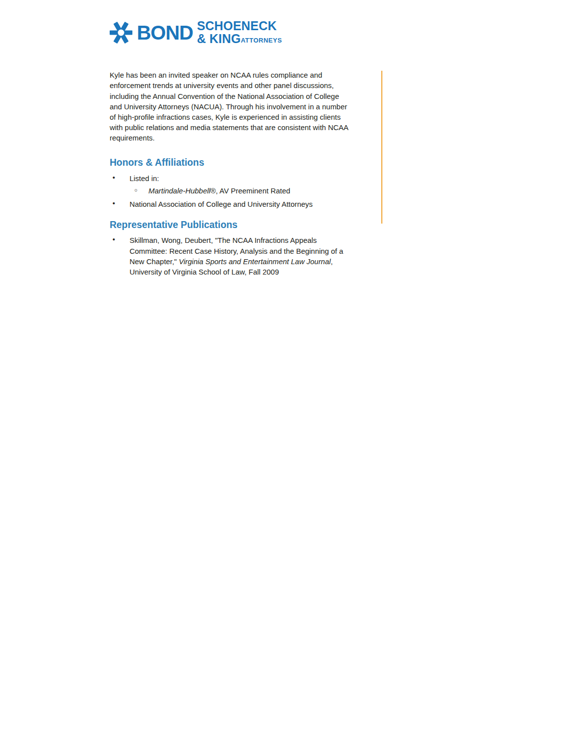BOND
SCHOENECK & KINGATTORNEYS
Kyle has been an invited speaker on NCAA rules compliance and enforcement trends at university events and other panel discussions, including the Annual Convention of the National Association of College and University Attorneys (NACUA). Through his involvement in a number of high-profile infractions cases, Kyle is experienced in assisting clients with public relations and media statements that are consistent with NCAA requirements.
Honors & Affiliations
Listed in:
Martindale-Hubbell®, AV Preeminent Rated
National Association of College and University Attorneys
Representative Publications
Skillman, Wong, Deubert, "The NCAA Infractions Appeals Committee: Recent Case History, Analysis and the Beginning of a New Chapter," Virginia Sports and Entertainment Law Journal, University of Virginia School of Law, Fall 2009